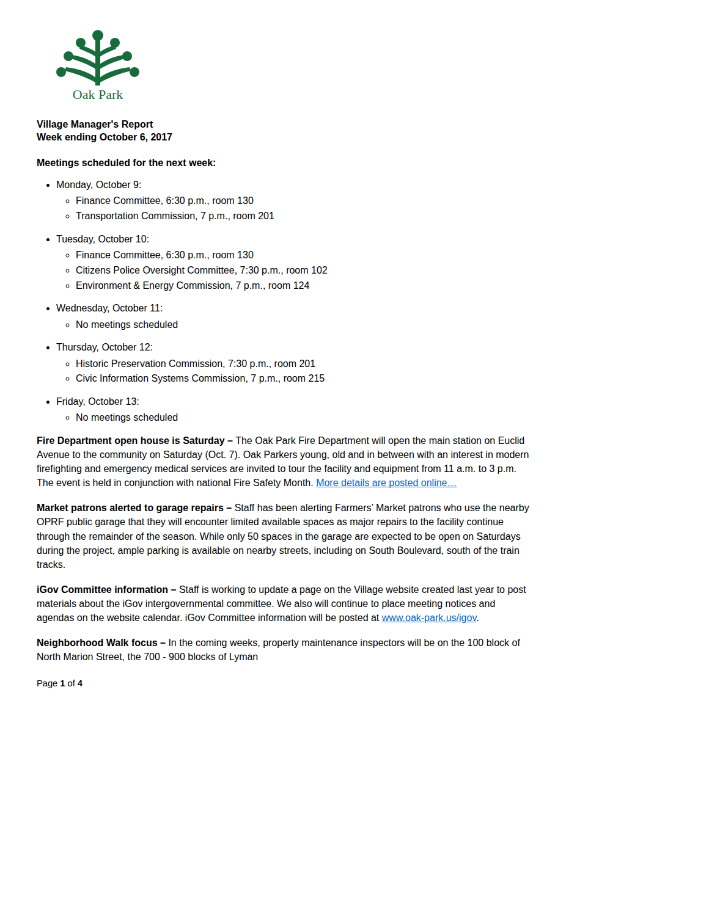Oak Park
Village Manager's Report
Week ending October 6, 2017
Meetings scheduled for the next week:
Monday, October 9:
Finance Committee, 6:30 p.m., room 130
Transportation Commission, 7 p.m., room 201
Tuesday, October 10:
Finance Committee, 6:30 p.m., room 130
Citizens Police Oversight Committee, 7:30 p.m., room 102
Environment & Energy Commission, 7 p.m., room 124
Wednesday, October 11:
No meetings scheduled
Thursday, October 12:
Historic Preservation Commission, 7:30 p.m., room 201
Civic Information Systems Commission, 7 p.m., room 215
Friday, October 13:
No meetings scheduled
Fire Department open house is Saturday – The Oak Park Fire Department will open the main station on Euclid Avenue to the community on Saturday (Oct. 7). Oak Parkers young, old and in between with an interest in modern firefighting and emergency medical services are invited to tour the facility and equipment from 11 a.m. to 3 p.m. The event is held in conjunction with national Fire Safety Month. More details are posted online…
Market patrons alerted to garage repairs – Staff has been alerting Farmers’ Market patrons who use the nearby OPRF public garage that they will encounter limited available spaces as major repairs to the facility continue through the remainder of the season. While only 50 spaces in the garage are expected to be open on Saturdays during the project, ample parking is available on nearby streets, including on South Boulevard, south of the train tracks.
iGov Committee information – Staff is working to update a page on the Village website created last year to post materials about the iGov intergovernmental committee. We also will continue to place meeting notices and agendas on the website calendar. iGov Committee information will be posted at www.oak-park.us/igov.
Neighborhood Walk focus – In the coming weeks, property maintenance inspectors will be on the 100 block of North Marion Street, the 700 - 900 blocks of Lyman
Page 1 of 4